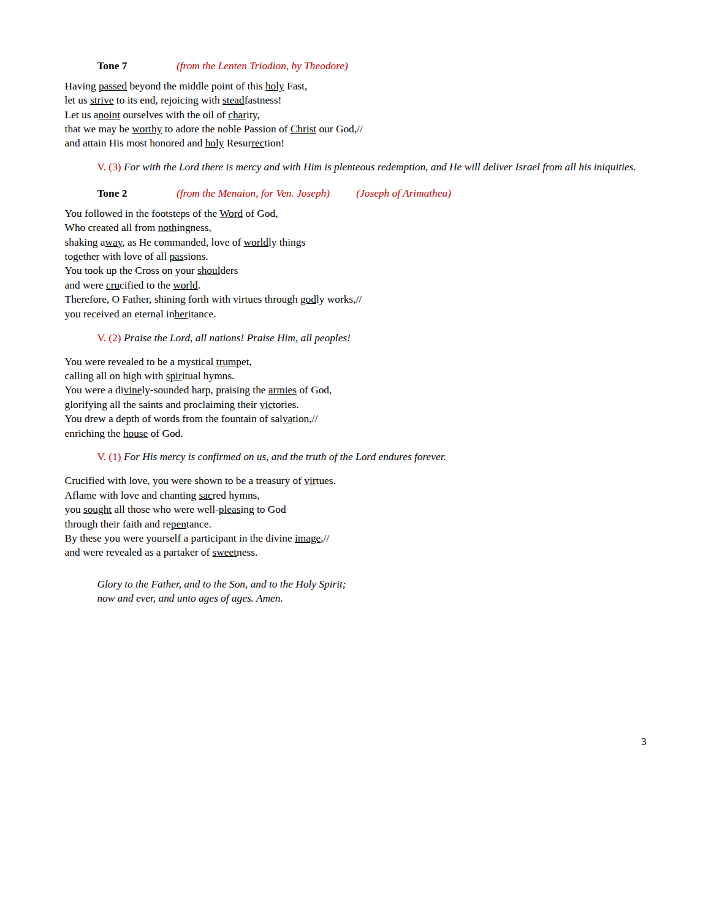Tone 7(from the Lenten Triodion, by Theodore)
Having passed beyond the middle point of this holy Fast,
let us strive to its end, rejoicing with steadfastness!
Let us anoint ourselves with the oil of charity,
that we may be worthy to adore the noble Passion of Christ our God,//
and attain His most honored and holy Resurrection!
V. (3) For with the Lord there is mercy and with Him is plenteous redemption, and He will deliver Israel from all his iniquities.
Tone 2(from the Menaion, for Ven. Joseph)(Joseph of Arimathea)
You followed in the footsteps of the Word of God,
Who created all from nothingness,
shaking away, as He commanded, love of worldly things
together with love of all passions.
You took up the Cross on your shoulders
and were crucified to the world.
Therefore, O Father, shining forth with virtues through godly works,//
you received an eternal inheritance.
V. (2) Praise the Lord, all nations! Praise Him, all peoples!
You were revealed to be a mystical trumpet,
calling all on high with spiritual hymns.
You were a divinely-sounded harp, praising the armies of God,
glorifying all the saints and proclaiming their victories.
You drew a depth of words from the fountain of salvation,//
enriching the house of God.
V. (1) For His mercy is confirmed on us, and the truth of the Lord endures forever.
Crucified with love, you were shown to be a treasury of virtues.
Aflame with love and chanting sacred hymns,
you sought all those who were well-pleasing to God
through their faith and repentance.
By these you were yourself a participant in the divine image,//
and were revealed as a partaker of sweetness.
Glory to the Father, and to the Son, and to the Holy Spirit;
now and ever, and unto ages of ages. Amen.
3